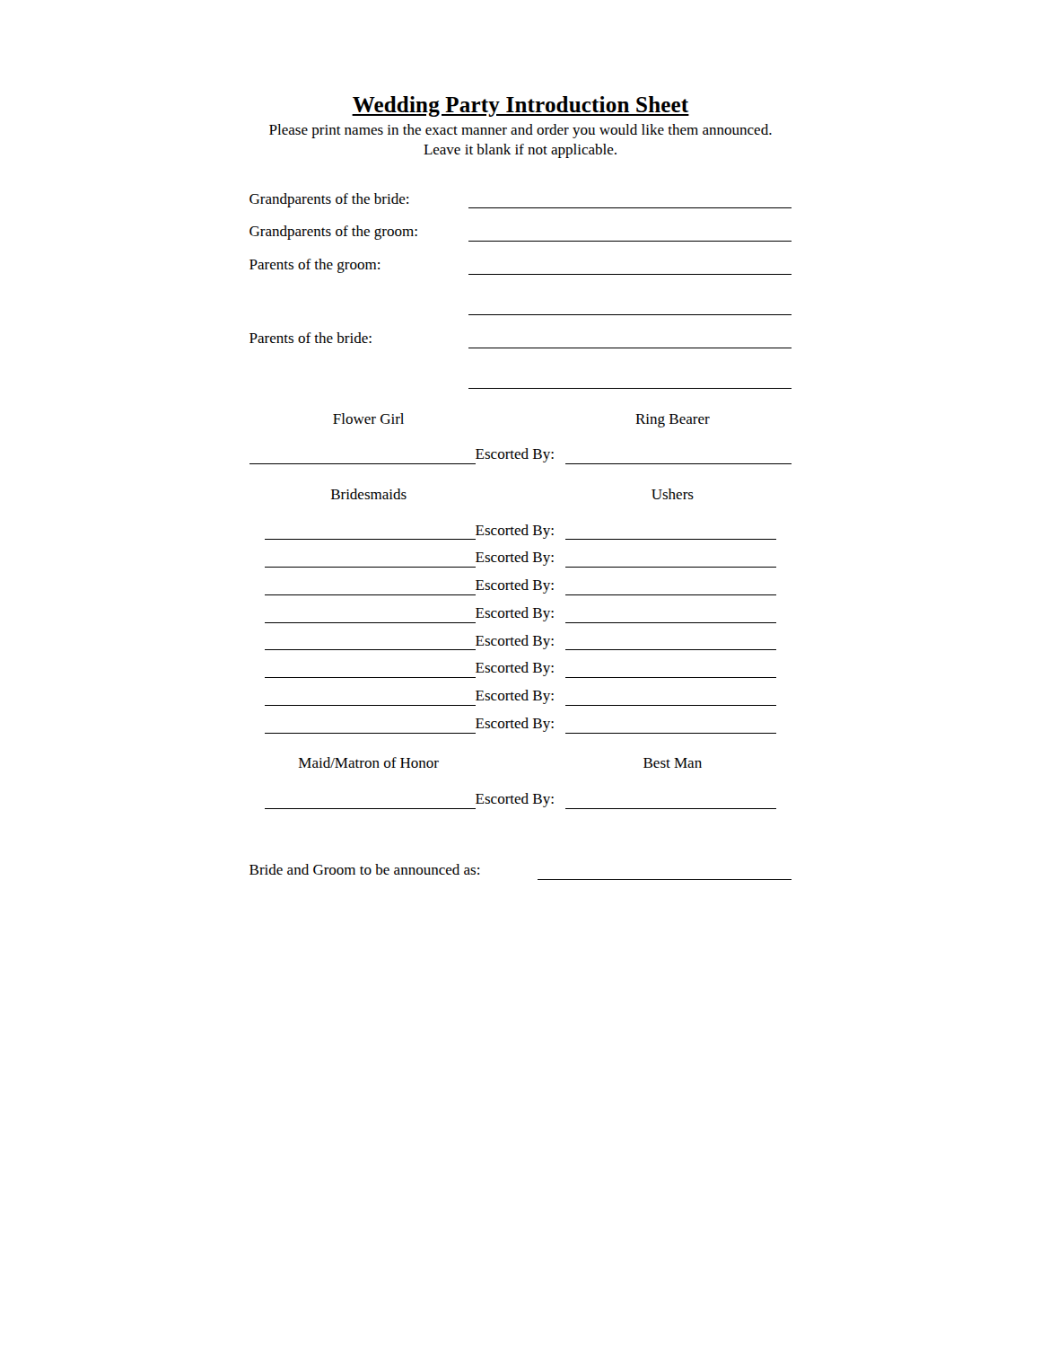Wedding Party Introduction Sheet
Please print names in the exact manner and order you would like them announced.
Leave it blank if not applicable.
| Grandparents of the bride: | |
| Grandparents of the groom: | |
| Parents of the groom: | |
| Parents of the bride: | |
| Flower Girl | | Ring Bearer |
| | Escorted By: | |
| Bridesmaids | | Ushers |
| | | Escorted By: | | |
| | | Escorted By: | | |
| | | Escorted By: | | |
| | | Escorted By: | | |
| | | Escorted By: | | |
| | | Escorted By: | | |
| | | Escorted By: | | |
| | | Escorted By: | | |
| Maid/Matron of Honor | | Best Man |
| | | Escorted By: | | |
| Bride and Groom to be announced as: | |